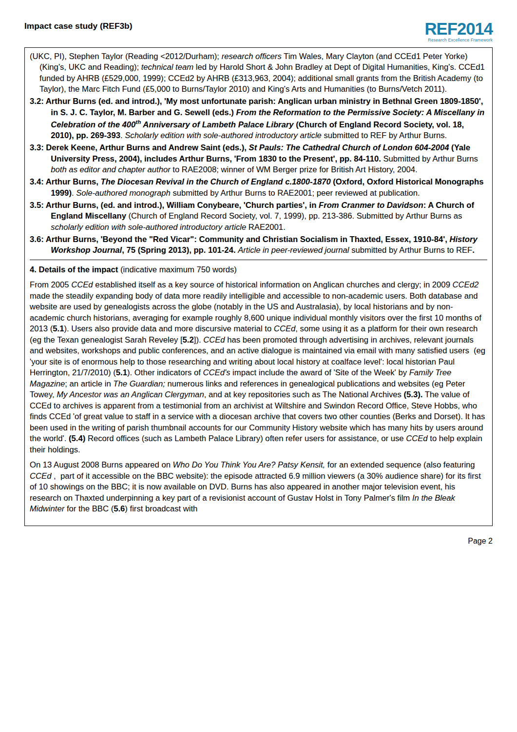Impact case study (REF3b)
REF2014
Research Excellence Framework
(UKC, PI), Stephen Taylor (Reading <2012/Durham); research officers Tim Wales, Mary Clayton (and CCEd1 Peter Yorke) (King's, UKC and Reading); technical team led by Harold Short & John Bradley at Dept of Digital Humanities, King's. CCEd1 funded by AHRB (£529,000, 1999); CCEd2 by AHRB (£313,963, 2004); additional small grants from the British Academy (to Taylor), the Marc Fitch Fund (£5,000 to Burns/Taylor 2010) and King's Arts and Humanities (to Burns/Vetch 2011).
3.2: Arthur Burns (ed. and introd.), 'My most unfortunate parish: Anglican urban ministry in Bethnal Green 1809-1850', in S. J. C. Taylor, M. Barber and G. Sewell (eds.) From the Reformation to the Permissive Society: A Miscellany in Celebration of the 400th Anniversary of Lambeth Palace Library (Church of England Record Society, vol. 18, 2010), pp. 269-393. Scholarly edition with sole-authored introductory article submitted to REF by Arthur Burns.
3.3: Derek Keene, Arthur Burns and Andrew Saint (eds.), St Pauls: The Cathedral Church of London 604-2004 (Yale University Press, 2004), includes Arthur Burns, 'From 1830 to the Present', pp. 84-110. Submitted by Arthur Burns both as editor and chapter author to RAE2008; winner of WM Berger prize for British Art History, 2004.
3.4: Arthur Burns, The Diocesan Revival in the Church of England c.1800-1870 (Oxford, Oxford Historical Monographs 1999). Sole-authored monograph submitted by Arthur Burns to RAE2001; peer reviewed at publication.
3.5: Arthur Burns, (ed. and introd.), William Conybeare, 'Church parties', in From Cranmer to Davidson: A Church of England Miscellany (Church of England Record Society, vol. 7, 1999), pp. 213-386. Submitted by Arthur Burns as scholarly edition with sole-authored introductory article RAE2001.
3.6: Arthur Burns, 'Beyond the "Red Vicar": Community and Christian Socialism in Thaxted, Essex, 1910-84', History Workshop Journal, 75 (Spring 2013), pp. 101-24. Article in peer-reviewed journal submitted by Arthur Burns to REF.
4. Details of the impact (indicative maximum 750 words)
From 2005 CCEd established itself as a key source of historical information on Anglican churches and clergy; in 2009 CCEd2 made the steadily expanding body of data more readily intelligible and accessible to non-academic users. Both database and website are used by genealogists across the globe (notably in the US and Australasia), by local historians and by non-academic church historians, averaging for example roughly 8,600 unique individual monthly visitors over the first 10 months of 2013 (5.1). Users also provide data and more discursive material to CCEd, some using it as a platform for their own research (eg the Texan genealogist Sarah Reveley [5.2]). CCEd has been promoted through advertising in archives, relevant journals and websites, workshops and public conferences, and an active dialogue is maintained via email with many satisfied users (eg 'your site is of enormous help to those researching and writing about local history at coalface level': local historian Paul Herrington, 21/7/2010) (5.1). Other indicators of CCEd's impact include the award of 'Site of the Week' by Family Tree Magazine; an article in The Guardian; numerous links and references in genealogical publications and websites (eg Peter Towey, My Ancestor was an Anglican Clergyman, and at key repositories such as The National Archives (5.3). The value of CCEd to archives is apparent from a testimonial from an archivist at Wiltshire and Swindon Record Office, Steve Hobbs, who finds CCEd 'of great value to staff in a service with a diocesan archive that covers two other counties (Berks and Dorset). It has been used in the writing of parish thumbnail accounts for our Community History website which has many hits by users around the world'. (5.4) Record offices (such as Lambeth Palace Library) often refer users for assistance, or use CCEd to help explain their holdings.
On 13 August 2008 Burns appeared on Who Do You Think You Are? Patsy Kensit, for an extended sequence (also featuring CCEd , part of it accessible on the BBC website): the episode attracted 6.9 million viewers (a 30% audience share) for its first of 10 showings on the BBC; it is now available on DVD. Burns has also appeared in another major television event, his research on Thaxted underpinning a key part of a revisionist account of Gustav Holst in Tony Palmer's film In the Bleak Midwinter for the BBC (5.6) first broadcast with
Page 2